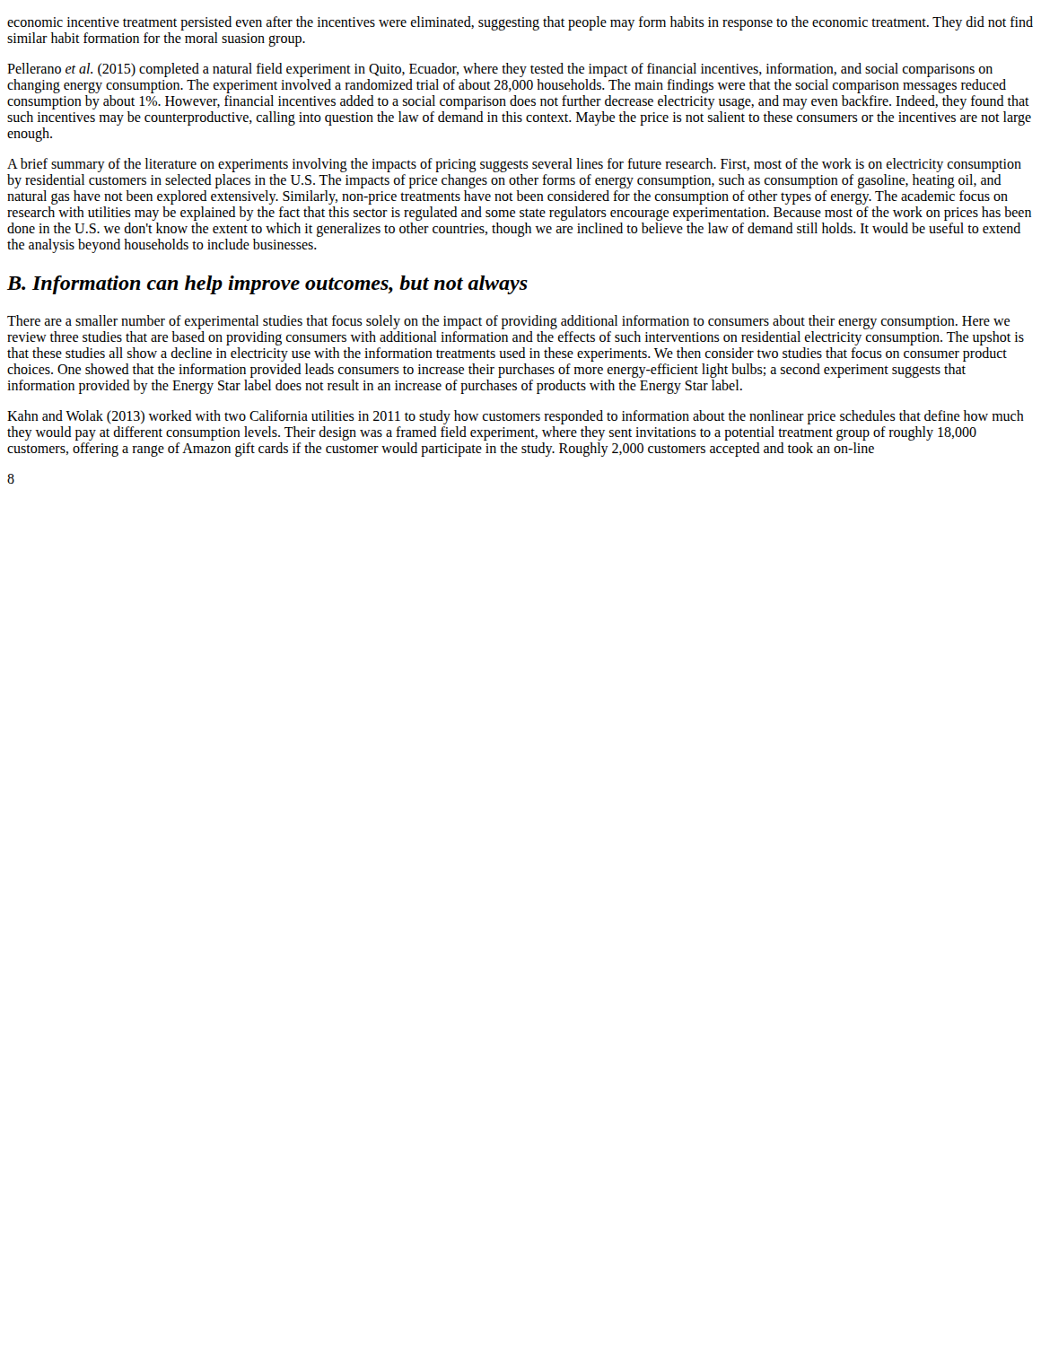economic incentive treatment persisted even after the incentives were eliminated, suggesting that people may form habits in response to the economic treatment. They did not find similar habit formation for the moral suasion group.
Pellerano et al. (2015) completed a natural field experiment in Quito, Ecuador, where they tested the impact of financial incentives, information, and social comparisons on changing energy consumption. The experiment involved a randomized trial of about 28,000 households. The main findings were that the social comparison messages reduced consumption by about 1%. However, financial incentives added to a social comparison does not further decrease electricity usage, and may even backfire. Indeed, they found that such incentives may be counterproductive, calling into question the law of demand in this context. Maybe the price is not salient to these consumers or the incentives are not large enough.
A brief summary of the literature on experiments involving the impacts of pricing suggests several lines for future research. First, most of the work is on electricity consumption by residential customers in selected places in the U.S. The impacts of price changes on other forms of energy consumption, such as consumption of gasoline, heating oil, and natural gas have not been explored extensively. Similarly, non-price treatments have not been considered for the consumption of other types of energy. The academic focus on research with utilities may be explained by the fact that this sector is regulated and some state regulators encourage experimentation. Because most of the work on prices has been done in the U.S. we don't know the extent to which it generalizes to other countries, though we are inclined to believe the law of demand still holds. It would be useful to extend the analysis beyond households to include businesses.
B. Information can help improve outcomes, but not always
There are a smaller number of experimental studies that focus solely on the impact of providing additional information to consumers about their energy consumption. Here we review three studies that are based on providing consumers with additional information and the effects of such interventions on residential electricity consumption. The upshot is that these studies all show a decline in electricity use with the information treatments used in these experiments. We then consider two studies that focus on consumer product choices. One showed that the information provided leads consumers to increase their purchases of more energy-efficient light bulbs; a second experiment suggests that information provided by the Energy Star label does not result in an increase of purchases of products with the Energy Star label.
Kahn and Wolak (2013) worked with two California utilities in 2011 to study how customers responded to information about the nonlinear price schedules that define how much they would pay at different consumption levels. Their design was a framed field experiment, where they sent invitations to a potential treatment group of roughly 18,000 customers, offering a range of Amazon gift cards if the customer would participate in the study. Roughly 2,000 customers accepted and took an on-line
8